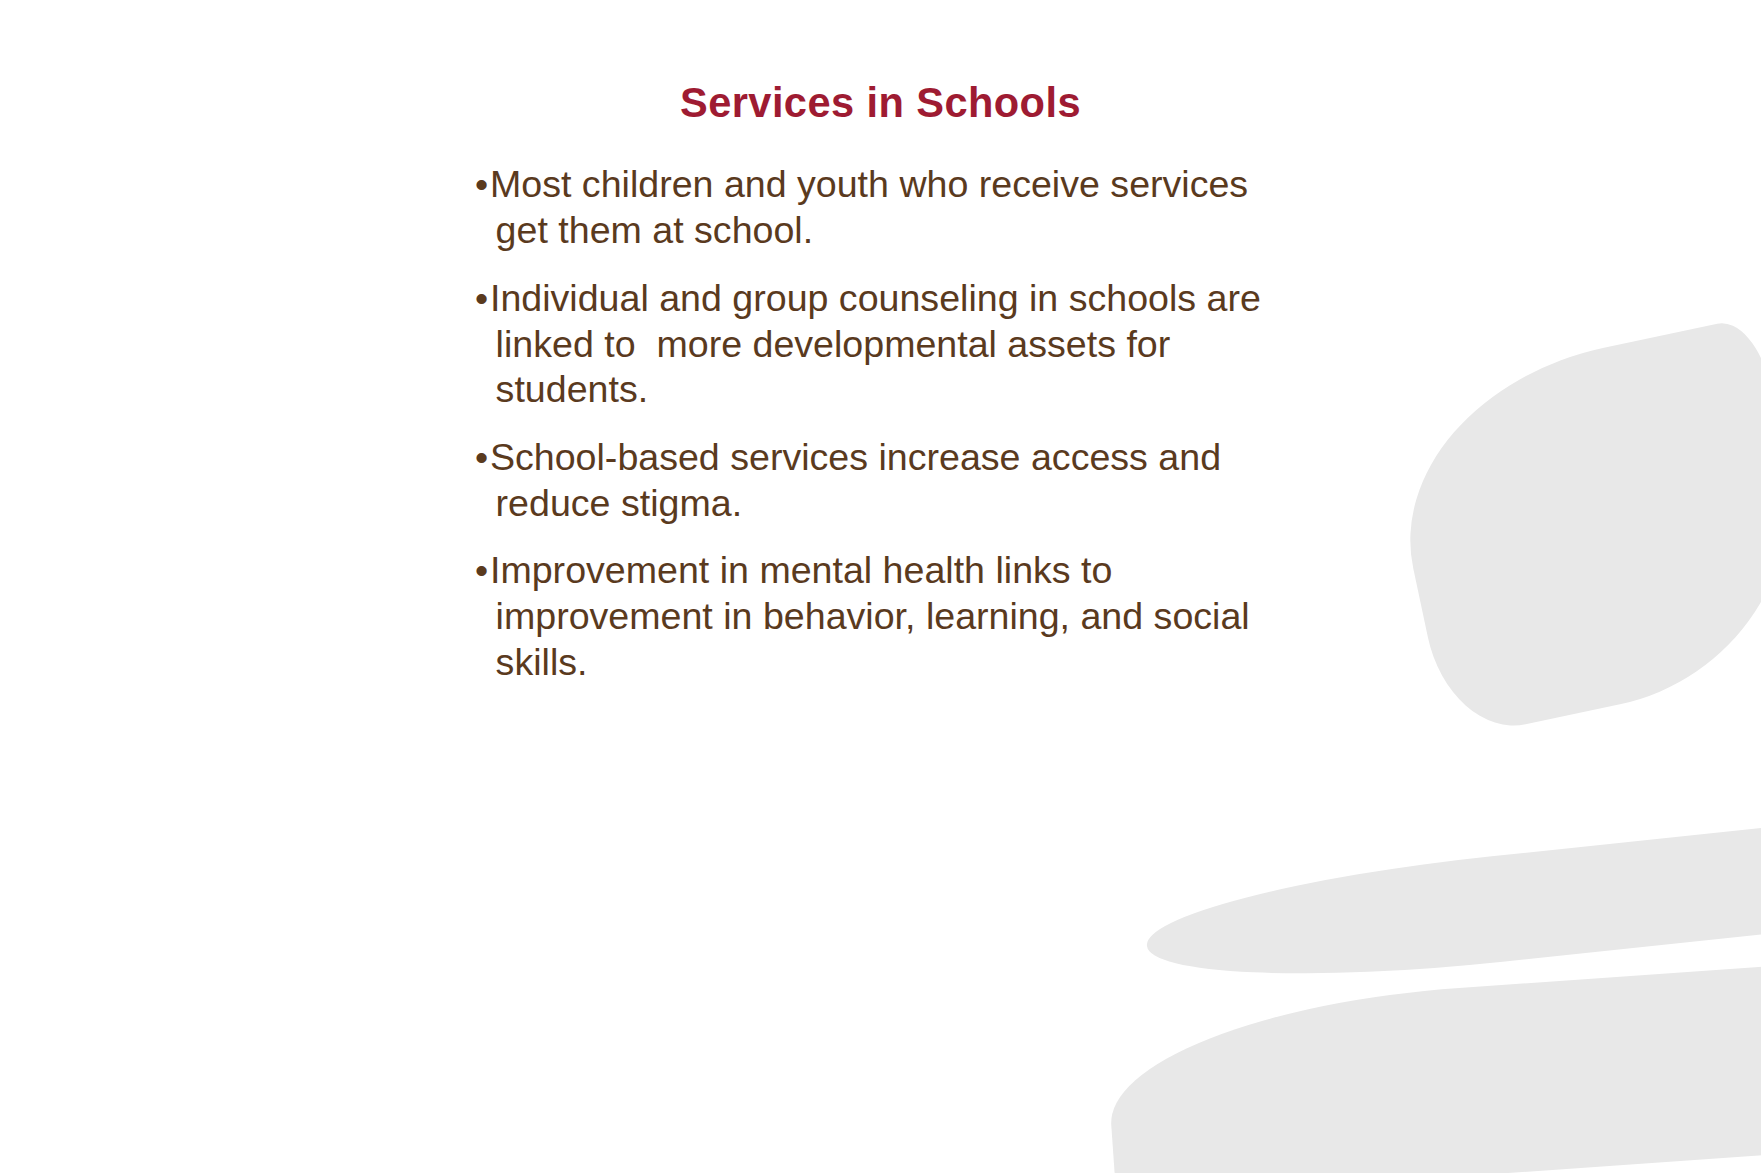Services in Schools
Most children and youth who receive services get them at school.
Individual and group counseling in schools are linked to more developmental assets for students.
School-based services increase access and reduce stigma.
Improvement in mental health links to improvement in behavior, learning, and social skills.